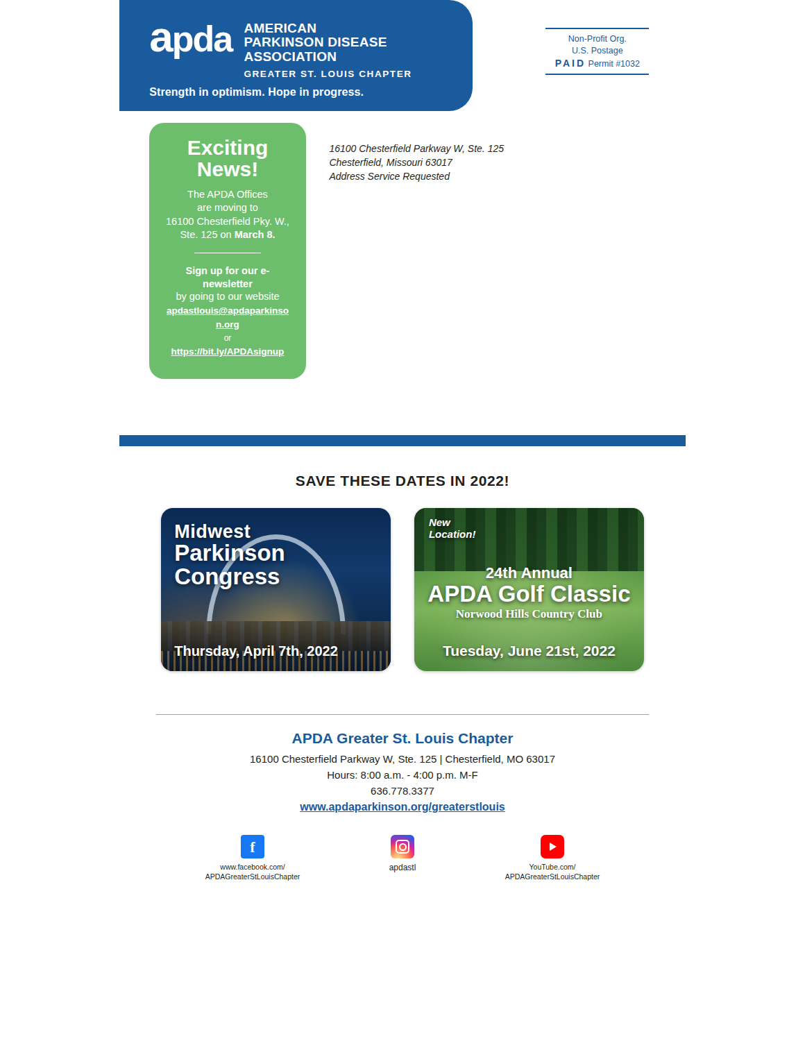apda
American
Parkinson Disease
Association
Greater St. Louis Chapter
Strength in optimism. Hope in progress.
Non-Profit Org.
U.S. Postage
PAID Permit #1032
Exciting
News!
The APDA Offices
are moving to
16100 Chesterfield Pky. W.,
Ste. 125 on March 8.
Sign up for our e-newsletter
by going to our website
apdastlouis@apdaparkinson.org
or
https://bit.ly/APDAsignup
16100 Chesterfield Parkway W, Ste. 125
Chesterfield, Missouri 63017
Address Service Requested
SAVE THESE DATES IN 2022!
Midwest
Parkinson
Congress
Thursday, April 7th, 2022
New
Location!
24th Annual
APDA Golf Classic
Norwood Hills Country Club
Tuesday, June 21st, 2022
APDA Greater St. Louis Chapter
16100 Chesterfield Parkway W, Ste. 125 | Chesterfield, MO 63017
Hours: 8:00 a.m. - 4:00 p.m. M-F
636.778.3377
www.apdaparkinson.org/greaterstlouis
f
www.facebook.com/
APDAGreaterStLouisChapter
apdastl
YouTube.com/
APDAGreaterStLouisChapter